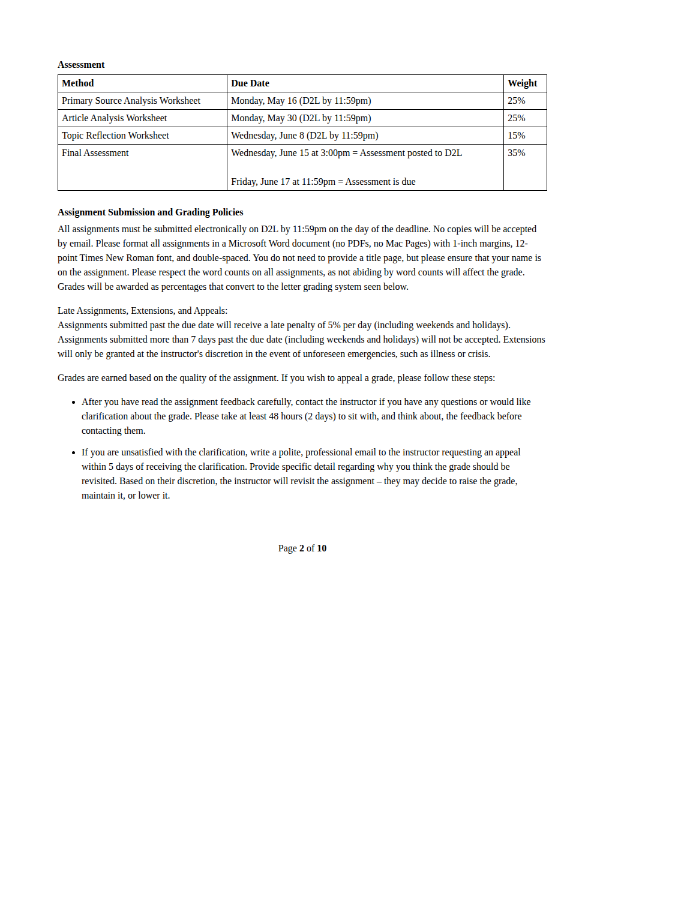Assessment
| Method | Due Date | Weight |
| --- | --- | --- |
| Primary Source Analysis Worksheet | Monday, May 16 (D2L by 11:59pm) | 25% |
| Article Analysis Worksheet | Monday, May 30 (D2L by 11:59pm) | 25% |
| Topic Reflection Worksheet | Wednesday, June 8 (D2L by 11:59pm) | 15% |
| Final Assessment | Wednesday, June 15 at 3:00pm = Assessment posted to D2L Friday, June 17 at 11:59pm = Assessment is due | 35% |
Assignment Submission and Grading Policies
All assignments must be submitted electronically on D2L by 11:59pm on the day of the deadline. No copies will be accepted by email. Please format all assignments in a Microsoft Word document (no PDFs, no Mac Pages) with 1-inch margins, 12-point Times New Roman font, and double-spaced. You do not need to provide a title page, but please ensure that your name is on the assignment. Please respect the word counts on all assignments, as not abiding by word counts will affect the grade. Grades will be awarded as percentages that convert to the letter grading system seen below.
Late Assignments, Extensions, and Appeals:
Assignments submitted past the due date will receive a late penalty of 5% per day (including weekends and holidays). Assignments submitted more than 7 days past the due date (including weekends and holidays) will not be accepted. Extensions will only be granted at the instructor's discretion in the event of unforeseen emergencies, such as illness or crisis.
Grades are earned based on the quality of the assignment. If you wish to appeal a grade, please follow these steps:
After you have read the assignment feedback carefully, contact the instructor if you have any questions or would like clarification about the grade. Please take at least 48 hours (2 days) to sit with, and think about, the feedback before contacting them.
If you are unsatisfied with the clarification, write a polite, professional email to the instructor requesting an appeal within 5 days of receiving the clarification. Provide specific detail regarding why you think the grade should be revisited. Based on their discretion, the instructor will revisit the assignment – they may decide to raise the grade, maintain it, or lower it.
Page 2 of 10